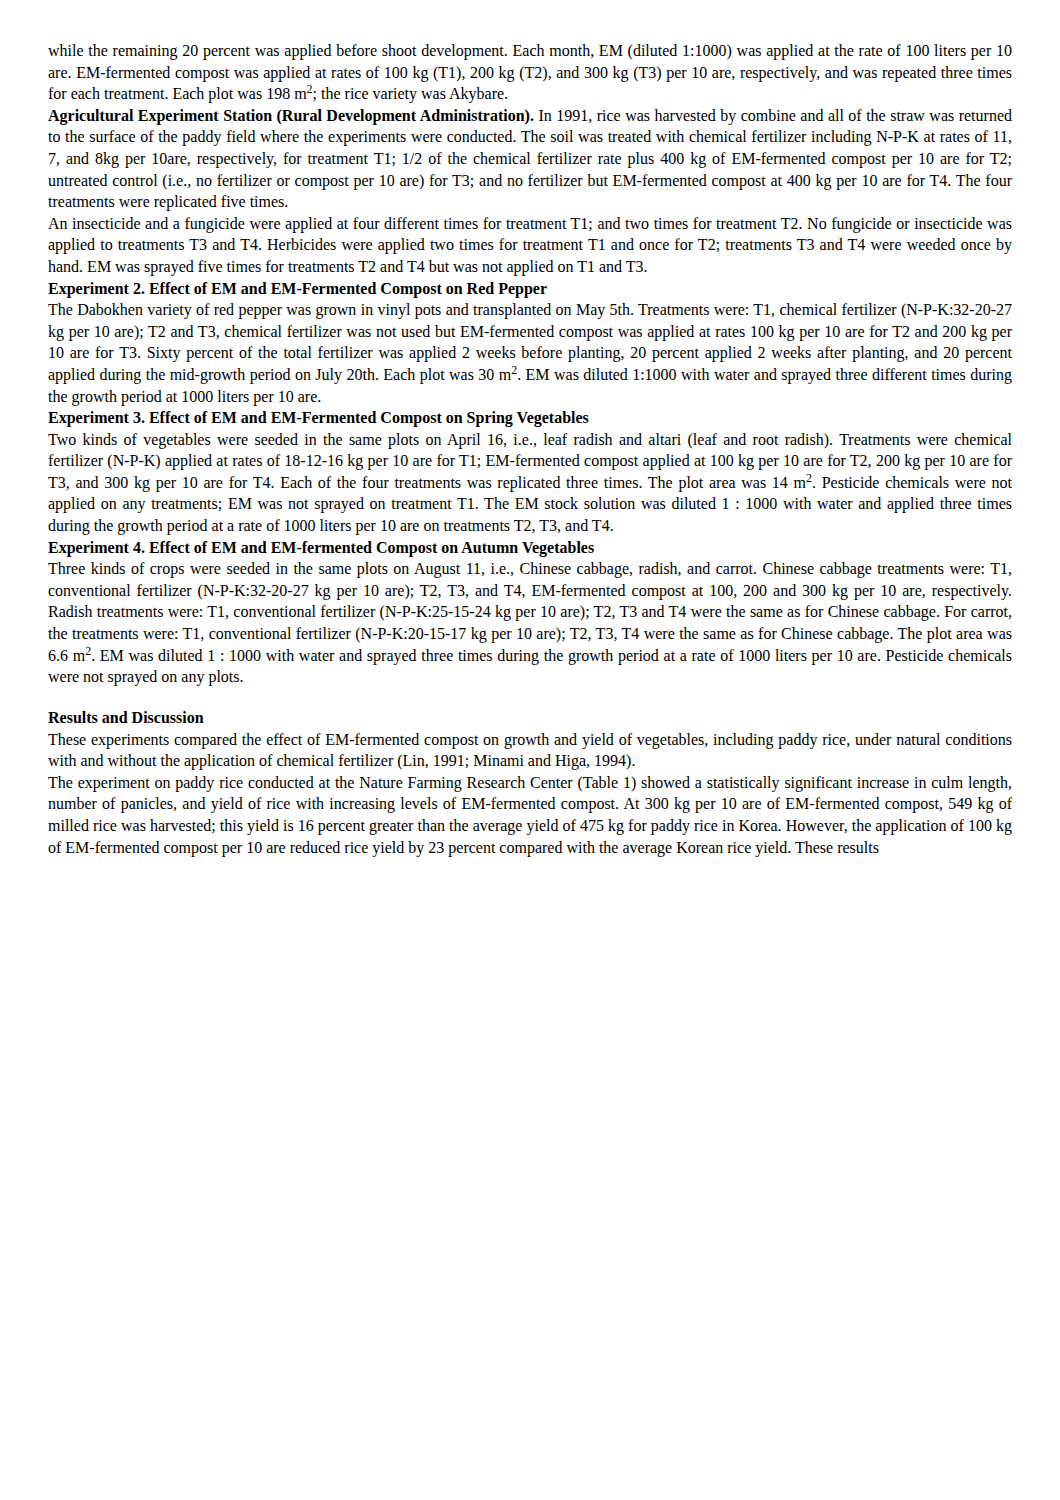while the remaining 20 percent was applied before shoot development. Each month, EM (diluted 1:1000) was applied at the rate of 100 liters per 10 are. EM-fermented compost was applied at rates of 100 kg (T1), 200 kg (T2), and 300 kg (T3) per 10 are, respectively, and was repeated three times for each treatment. Each plot was 198 m2; the rice variety was Akybare.
Agricultural Experiment Station (Rural Development Administration). In 1991, rice was harvested by combine and all of the straw was returned to the surface of the paddy field where the experiments were conducted. The soil was treated with chemical fertilizer including N-P-K at rates of 11, 7, and 8kg per 10are, respectively, for treatment T1; 1/2 of the chemical fertilizer rate plus 400 kg of EM-fermented compost per 10 are for T2; untreated control (i.e., no fertilizer or compost per 10 are) for T3; and no fertilizer but EM-fermented compost at 400 kg per 10 are for T4. The four treatments were replicated five times.
An insecticide and a fungicide were applied at four different times for treatment T1; and two times for treatment T2. No fungicide or insecticide was applied to treatments T3 and T4. Herbicides were applied two times for treatment T1 and once for T2; treatments T3 and T4 were weeded once by hand. EM was sprayed five times for treatments T2 and T4 but was not applied on T1 and T3.
Experiment 2. Effect of EM and EM-Fermented Compost on Red Pepper
The Dabokhen variety of red pepper was grown in vinyl pots and transplanted on May 5th. Treatments were: T1, chemical fertilizer (N-P-K:32-20-27 kg per 10 are); T2 and T3, chemical fertilizer was not used but EM-fermented compost was applied at rates 100 kg per 10 are for T2 and 200 kg per 10 are for T3. Sixty percent of the total fertilizer was applied 2 weeks before planting, 20 percent applied 2 weeks after planting, and 20 percent applied during the mid-growth period on July 20th. Each plot was 30 m2. EM was diluted 1:1000 with water and sprayed three different times during the growth period at 1000 liters per 10 are.
Experiment 3. Effect of EM and EM-Fermented Compost on Spring Vegetables
Two kinds of vegetables were seeded in the same plots on April 16, i.e., leaf radish and altari (leaf and root radish). Treatments were chemical fertilizer (N-P-K) applied at rates of 18-12-16 kg per 10 are for T1; EM-fermented compost applied at 100 kg per 10 are for T2, 200 kg per 10 are for T3, and 300 kg per 10 are for T4. Each of the four treatments was replicated three times. The plot area was 14 m2. Pesticide chemicals were not applied on any treatments; EM was not sprayed on treatment T1. The EM stock solution was diluted 1 : 1000 with water and applied three times during the growth period at a rate of 1000 liters per 10 are on treatments T2, T3, and T4.
Experiment 4. Effect of EM and EM-fermented Compost on Autumn Vegetables
Three kinds of crops were seeded in the same plots on August 11, i.e., Chinese cabbage, radish, and carrot. Chinese cabbage treatments were: T1, conventional fertilizer (N-P-K:32-20-27 kg per 10 are); T2, T3, and T4, EM-fermented compost at 100, 200 and 300 kg per 10 are, respectively. Radish treatments were: T1, conventional fertilizer (N-P-K:25-15-24 kg per 10 are); T2, T3 and T4 were the same as for Chinese cabbage. For carrot, the treatments were: T1, conventional fertilizer (N-P-K:20-15-17 kg per 10 are); T2, T3, T4 were the same as for Chinese cabbage. The plot area was 6.6 m2. EM was diluted 1 : 1000 with water and sprayed three times during the growth period at a rate of 1000 liters per 10 are. Pesticide chemicals were not sprayed on any plots.
Results and Discussion
These experiments compared the effect of EM-fermented compost on growth and yield of vegetables, including paddy rice, under natural conditions with and without the application of chemical fertilizer (Lin, 1991; Minami and Higa, 1994).
The experiment on paddy rice conducted at the Nature Farming Research Center (Table 1) showed a statistically significant increase in culm length, number of panicles, and yield of rice with increasing levels of EM-fermented compost. At 300 kg per 10 are of EM-fermented compost, 549 kg of milled rice was harvested; this yield is 16 percent greater than the average yield of 475 kg for paddy rice in Korea. However, the application of 100 kg of EM-fermented compost per 10 are reduced rice yield by 23 percent compared with the average Korean rice yield. These results